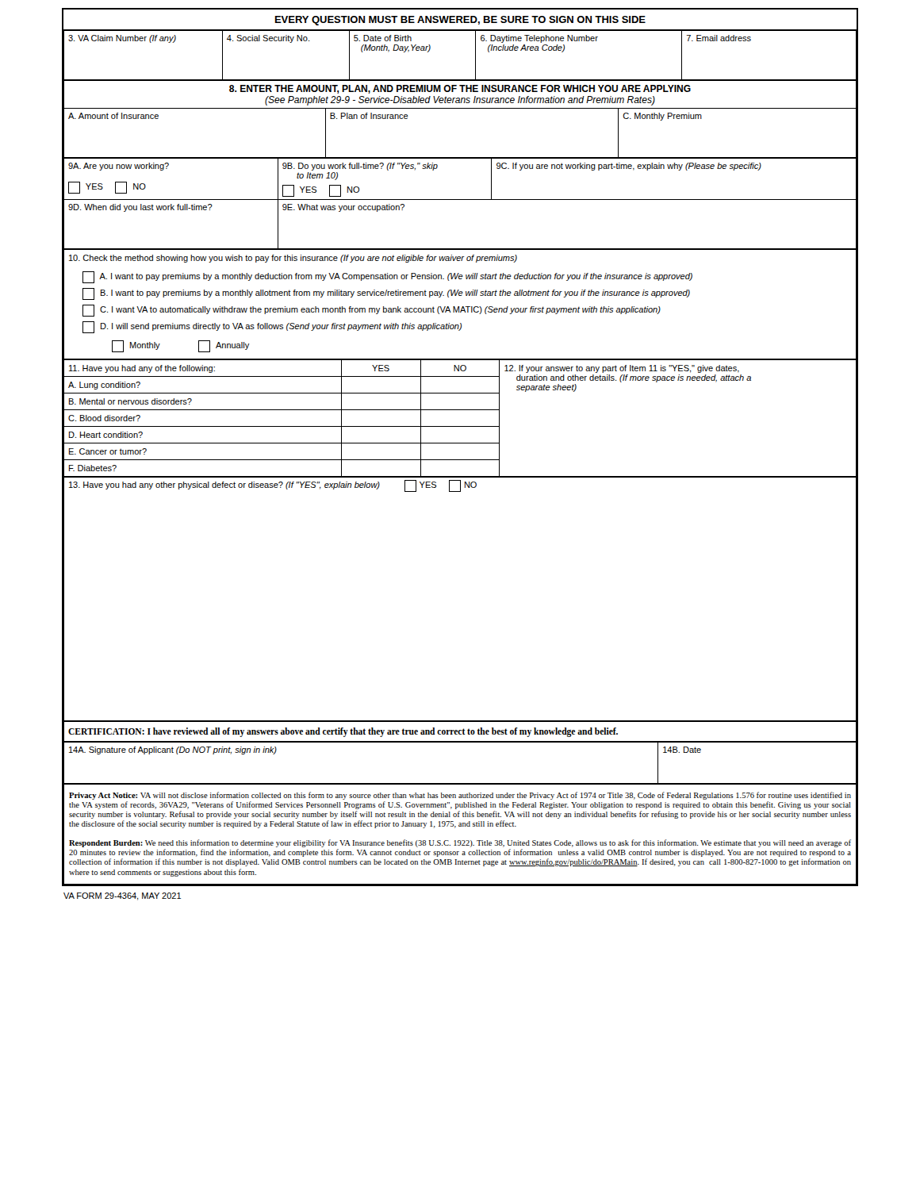EVERY QUESTION MUST BE ANSWERED, BE SURE TO SIGN ON THIS SIDE
| 3. VA Claim Number (If any) | 4. Social Security No. | 5. Date of Birth (Month, Day,Year) | 6. Daytime Telephone Number (Include Area Code) | 7. Email address |
| 8. ENTER THE AMOUNT, PLAN, AND PREMIUM OF THE INSURANCE FOR WHICH YOU ARE APPLYING (See Pamphlet 29-9 - Service-Disabled Veterans Insurance Information and Premium Rates) |
| A. Amount of Insurance | B. Plan of Insurance | C. Monthly Premium |
| 9A. Are you now working? YES NO | 9B. Do you work full-time? (If "Yes," skip to Item 10) YES NO | 9C. If you are not working part-time, explain why (Please be specific) |
| 9D. When did you last work full-time? | 9E. What was your occupation? |
| 10. Check the method showing how you wish to pay for this insurance (If you are not eligible for waiver of premiums) A. I want to pay premiums by a monthly deduction from my VA Compensation or Pension. (We will start the deduction for you if the insurance is approved) B. I want to pay premiums by a monthly allotment from my military service/retirement pay. (We will start the allotment for you if the insurance is approved) C. I want VA to automatically withdraw the premium each month from my bank account (VA MATIC) (Send your first payment with this application) D. I will send premiums directly to VA as follows (Send your first payment with this application) Monthly Annually |
| 11. Have you had any of the following: | YES | NO | 12. If your answer to any part of Item 11 is "YES," give dates, duration and other details. (If more space is needed, attach a separate sheet) |
| A. Lung condition? | | |
| B. Mental or nervous disorders? | | |
| C. Blood disorder? | | |
| D. Heart condition? | | |
| E. Cancer or tumor? | | |
| F. Diabetes? | | |
| 13. Have you had any other physical defect or disease? (If "YES", explain below) YES NO |
| CERTIFICATION: I have reviewed all of my answers above and certify that they are true and correct to the best of my knowledge and belief. |
| 14A. Signature of Applicant (Do NOT print, sign in ink) | 14B. Date |
| Privacy Act Notice: VA will not disclose information collected on this form to any source other than what has been authorized under the Privacy Act of 1974 or Title 38, Code of Federal Regulations 1.576 for routine uses identified in the VA system of records, 36VA29, "Veterans of Uniformed Services Personnell Programs of U.S. Government", published in the Federal Register. Your obligation to respond is required to obtain this benefit. Giving us your social security number is voluntary. Refusal to provide your social security number by itself will not result in the denial of this benefit. VA will not deny an individual benefits for refusing to provide his or her social security number unless the disclosure of the social security number is required by a Federal Statute of law in effect prior to January 1, 1975, and still in effect. Respondent Burden: We need this information to determine your eligibility for VA Insurance benefits (38 U.S.C. 1922). Title 38, United States Code, allows us to ask for this information. We estimate that you will need an average of 20 minutes to review the information, find the information, and complete this form. VA cannot conduct or sponsor a collection of information unless a valid OMB control number is displayed. You are not required to respond to a collection of information if this number is not displayed. Valid OMB control numbers can be located on the OMB Internet page at www.reginfo.gov/public/do/PRAMain . If desired, you can call 1-800-827-1000 to get information on where to send comments or suggestions about this form. |
VA FORM 29-4364, MAY 2021